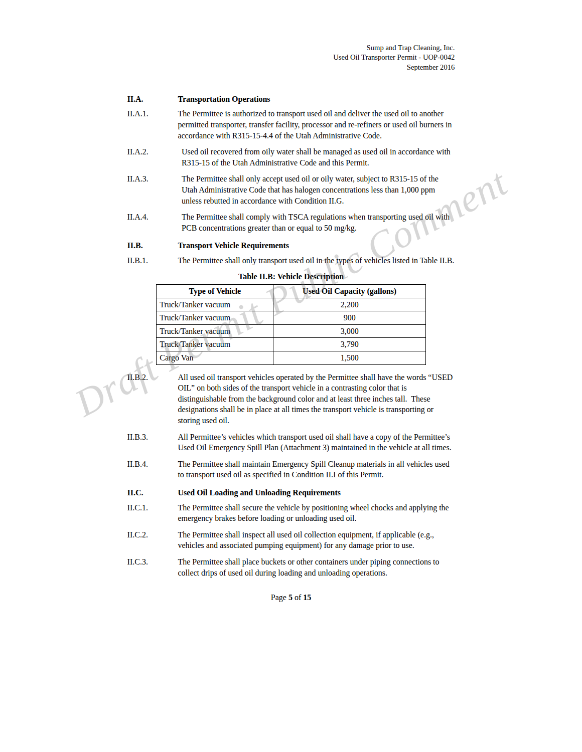Draft Permit Public Comment
Sump and Trap Cleaning, Inc.
Used Oil Transporter Permit - UOP-0042
September 2016
II.A.
Transportation Operations
II.A.1.
The Permittee is authorized to transport used oil and deliver the used oil to another permitted transporter, transfer facility, processor and re-refiners or used oil burners in accordance with R315-15-4.4 of the Utah Administrative Code.
II.A.2.
Used oil recovered from oily water shall be managed as used oil in accordance with R315-15 of the Utah Administrative Code and this Permit.
II.A.3.
The Permittee shall only accept used oil or oily water, subject to R315-15 of the Utah Administrative Code that has halogen concentrations less than 1,000 ppm unless rebutted in accordance with Condition II.G.
II.A.4.
The Permittee shall comply with TSCA regulations when transporting used oil with PCB concentrations greater than or equal to 50 mg/kg.
II.B.
Transport Vehicle Requirements
II.B.1.
The Permittee shall only transport used oil in the types of vehicles listed in Table II.B.
Table II.B: Vehicle Description
| Type of Vehicle | Used Oil Capacity (gallons) |
| --- | --- |
| Truck/Tanker vacuum | 2,200 |
| Truck/Tanker vacuum | 900 |
| Truck/Tanker vacuum | 3,000 |
| Truck/Tanker vacuum | 3,790 |
| Cargo Van | 1,500 |
II.B.2.
All used oil transport vehicles operated by the Permittee shall have the words “USED OIL” on both sides of the transport vehicle in a contrasting color that is distinguishable from the background color and at least three inches tall. These designations shall be in place at all times the transport vehicle is transporting or storing used oil.
II.B.3.
All Permittee’s vehicles which transport used oil shall have a copy of the Permittee’s Used Oil Emergency Spill Plan (Attachment 3) maintained in the vehicle at all times.
II.B.4.
The Permittee shall maintain Emergency Spill Cleanup materials in all vehicles used to transport used oil as specified in Condition II.I of this Permit.
II.C.
Used Oil Loading and Unloading Requirements
II.C.1.
The Permittee shall secure the vehicle by positioning wheel chocks and applying the emergency brakes before loading or unloading used oil.
II.C.2.
The Permittee shall inspect all used oil collection equipment, if applicable (e.g., vehicles and associated pumping equipment) for any damage prior to use.
II.C.3.
The Permittee shall place buckets or other containers under piping connections to collect drips of used oil during loading and unloading operations.
Page 5 of 15